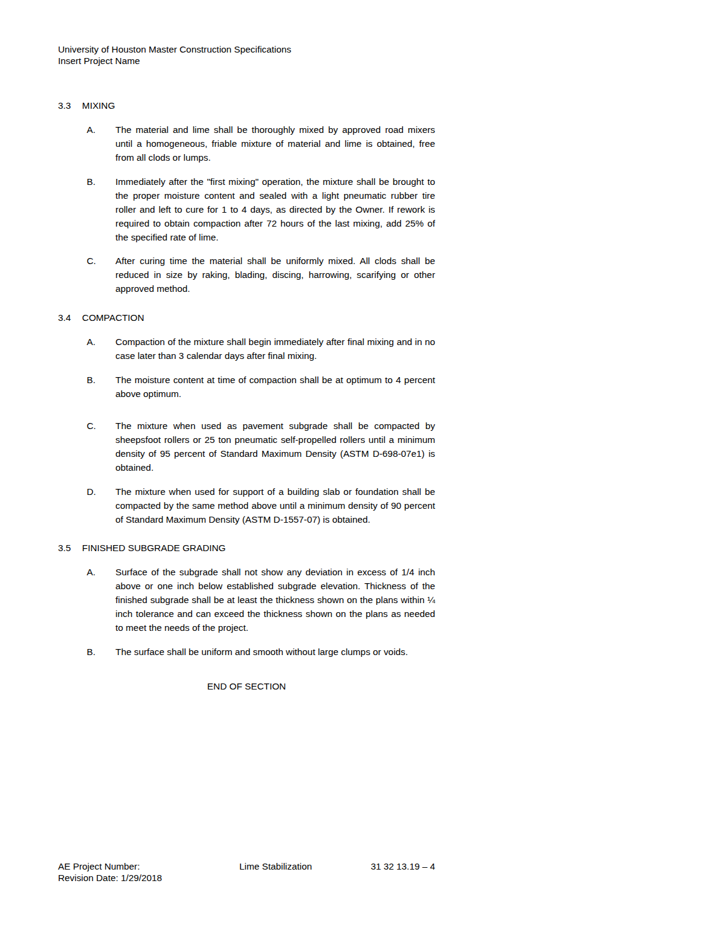University of Houston Master Construction Specifications
Insert Project Name
3.3 MIXING
A. The material and lime shall be thoroughly mixed by approved road mixers until a homogeneous, friable mixture of material and lime is obtained, free from all clods or lumps.
B. Immediately after the "first mixing" operation, the mixture shall be brought to the proper moisture content and sealed with a light pneumatic rubber tire roller and left to cure for 1 to 4 days, as directed by the Owner. If rework is required to obtain compaction after 72 hours of the last mixing, add 25% of the specified rate of lime.
C. After curing time the material shall be uniformly mixed. All clods shall be reduced in size by raking, blading, discing, harrowing, scarifying or other approved method.
3.4 COMPACTION
A. Compaction of the mixture shall begin immediately after final mixing and in no case later than 3 calendar days after final mixing.
B. The moisture content at time of compaction shall be at optimum to 4 percent above optimum.
C. The mixture when used as pavement subgrade shall be compacted by sheepsfoot rollers or 25 ton pneumatic self-propelled rollers until a minimum density of 95 percent of Standard Maximum Density (ASTM D-698-07e1) is obtained.
D. The mixture when used for support of a building slab or foundation shall be compacted by the same method above until a minimum density of 90 percent of Standard Maximum Density (ASTM D-1557-07) is obtained.
3.5 FINISHED SUBGRADE GRADING
A. Surface of the subgrade shall not show any deviation in excess of 1/4 inch above or one inch below established subgrade elevation. Thickness of the finished subgrade shall be at least the thickness shown on the plans within ¼ inch tolerance and can exceed the thickness shown on the plans as needed to meet the needs of the project.
B. The surface shall be uniform and smooth without large clumps or voids.
END OF SECTION
AE Project Number:
Revision Date: 1/29/2018
Lime Stabilization
31 32 13.19 – 4